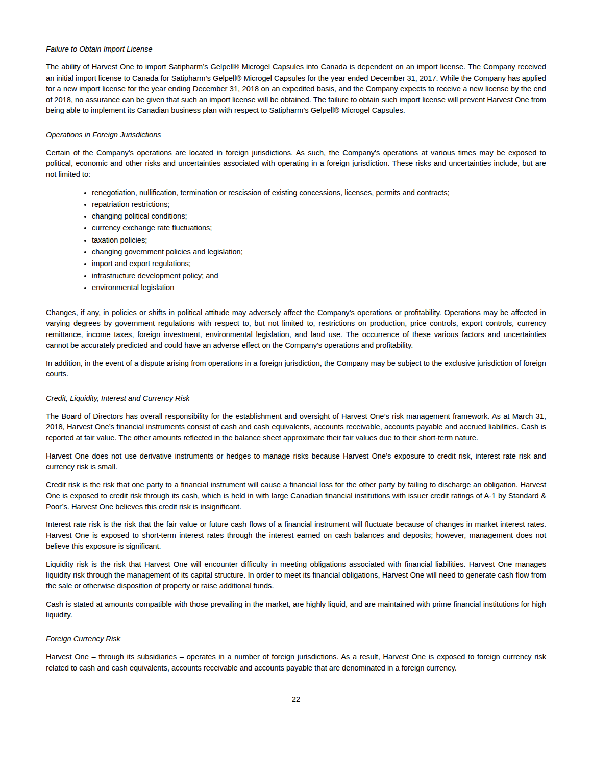Failure to Obtain Import License
The ability of Harvest One to import Satipharm’s Gelpell® Microgel Capsules into Canada is dependent on an import license. The Company received an initial import license to Canada for Satipharm’s Gelpell® Microgel Capsules for the year ended December 31, 2017. While the Company has applied for a new import license for the year ending December 31, 2018 on an expedited basis, and the Company expects to receive a new license by the end of 2018, no assurance can be given that such an import license will be obtained. The failure to obtain such import license will prevent Harvest One from being able to implement its Canadian business plan with respect to Satipharm’s Gelpell® Microgel Capsules.
Operations in Foreign Jurisdictions
Certain of the Company's operations are located in foreign jurisdictions. As such, the Company's operations at various times may be exposed to political, economic and other risks and uncertainties associated with operating in a foreign jurisdiction. These risks and uncertainties include, but are not limited to:
renegotiation, nullification, termination or rescission of existing concessions, licenses, permits and contracts;
repatriation restrictions;
changing political conditions;
currency exchange rate fluctuations;
taxation policies;
changing government policies and legislation;
import and export regulations;
infrastructure development policy; and
environmental legislation
Changes, if any, in policies or shifts in political attitude may adversely affect the Company's operations or profitability. Operations may be affected in varying degrees by government regulations with respect to, but not limited to, restrictions on production, price controls, export controls, currency remittance, income taxes, foreign investment, environmental legislation, and land use. The occurrence of these various factors and uncertainties cannot be accurately predicted and could have an adverse effect on the Company's operations and profitability.
In addition, in the event of a dispute arising from operations in a foreign jurisdiction, the Company may be subject to the exclusive jurisdiction of foreign courts.
Credit, Liquidity, Interest and Currency Risk
The Board of Directors has overall responsibility for the establishment and oversight of Harvest One’s risk management framework. As at March 31, 2018, Harvest One’s financial instruments consist of cash and cash equivalents, accounts receivable, accounts payable and accrued liabilities. Cash is reported at fair value. The other amounts reflected in the balance sheet approximate their fair values due to their short-term nature.
Harvest One does not use derivative instruments or hedges to manage risks because Harvest One’s exposure to credit risk, interest rate risk and currency risk is small.
Credit risk is the risk that one party to a financial instrument will cause a financial loss for the other party by failing to discharge an obligation. Harvest One is exposed to credit risk through its cash, which is held in with large Canadian financial institutions with issuer credit ratings of A-1 by Standard & Poor’s. Harvest One believes this credit risk is insignificant.
Interest rate risk is the risk that the fair value or future cash flows of a financial instrument will fluctuate because of changes in market interest rates. Harvest One is exposed to short-term interest rates through the interest earned on cash balances and deposits; however, management does not believe this exposure is significant.
Liquidity risk is the risk that Harvest One will encounter difficulty in meeting obligations associated with financial liabilities. Harvest One manages liquidity risk through the management of its capital structure. In order to meet its financial obligations, Harvest One will need to generate cash flow from the sale or otherwise disposition of property or raise additional funds.
Cash is stated at amounts compatible with those prevailing in the market, are highly liquid, and are maintained with prime financial institutions for high liquidity.
Foreign Currency Risk
Harvest One – through its subsidiaries – operates in a number of foreign jurisdictions. As a result, Harvest One is exposed to foreign currency risk related to cash and cash equivalents, accounts receivable and accounts payable that are denominated in a foreign currency.
22